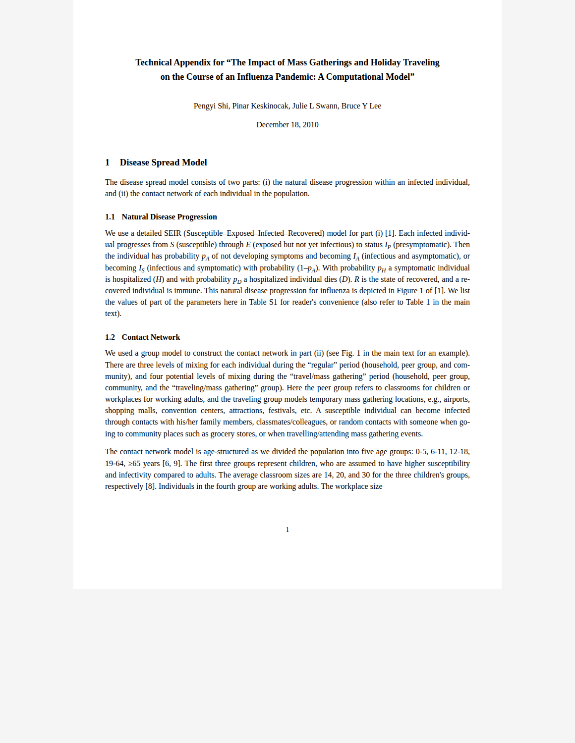Technical Appendix for “The Impact of Mass Gatherings and Holiday Traveling
on the Course of an Influenza Pandemic: A Computational Model”
Pengyi Shi, Pinar Keskinocak, Julie L Swann, Bruce Y Lee
December 18, 2010
1 Disease Spread Model
The disease spread model consists of two parts: (i) the natural disease progression within an infected individual, and (ii) the contact network of each individual in the population.
1.1 Natural Disease Progression
We use a detailed SEIR (Susceptible–Exposed–Infected–Recovered) model for part (i) [1]. Each infected individual progresses from S (susceptible) through E (exposed but not yet infectious) to status IP (presymptomatic). Then the individual has probability pA of not developing symptoms and becoming IA (infectious and asymptomatic), or becoming IS (infectious and symptomatic) with probability (1–pA). With probability pH a symptomatic individual is hospitalized (H) and with probability pD a hospitalized individual dies (D). R is the state of recovered, and a recovered individual is immune. This natural disease progression for influenza is depicted in Figure 1 of [1]. We list the values of part of the parameters here in Table S1 for reader's convenience (also refer to Table 1 in the main text).
1.2 Contact Network
We used a group model to construct the contact network in part (ii) (see Fig. 1 in the main text for an example). There are three levels of mixing for each individual during the “regular” period (household, peer group, and community), and four potential levels of mixing during the “travel/mass gathering” period (household, peer group, community, and the “traveling/mass gathering” group). Here the peer group refers to classrooms for children or workplaces for working adults, and the traveling group models temporary mass gathering locations, e.g., airports, shopping malls, convention centers, attractions, festivals, etc. A susceptible individual can become infected through contacts with his/her family members, classmates/colleagues, or random contacts with someone when going to community places such as grocery stores, or when travelling/attending mass gathering events.
The contact network model is age-structured as we divided the population into five age groups: 0-5, 6-11, 12-18, 19-64, ≥65 years [6, 9]. The first three groups represent children, who are assumed to have higher susceptibility and infectivity compared to adults. The average classroom sizes are 14, 20, and 30 for the three children's groups, respectively [8]. Individuals in the fourth group are working adults. The workplace size
1